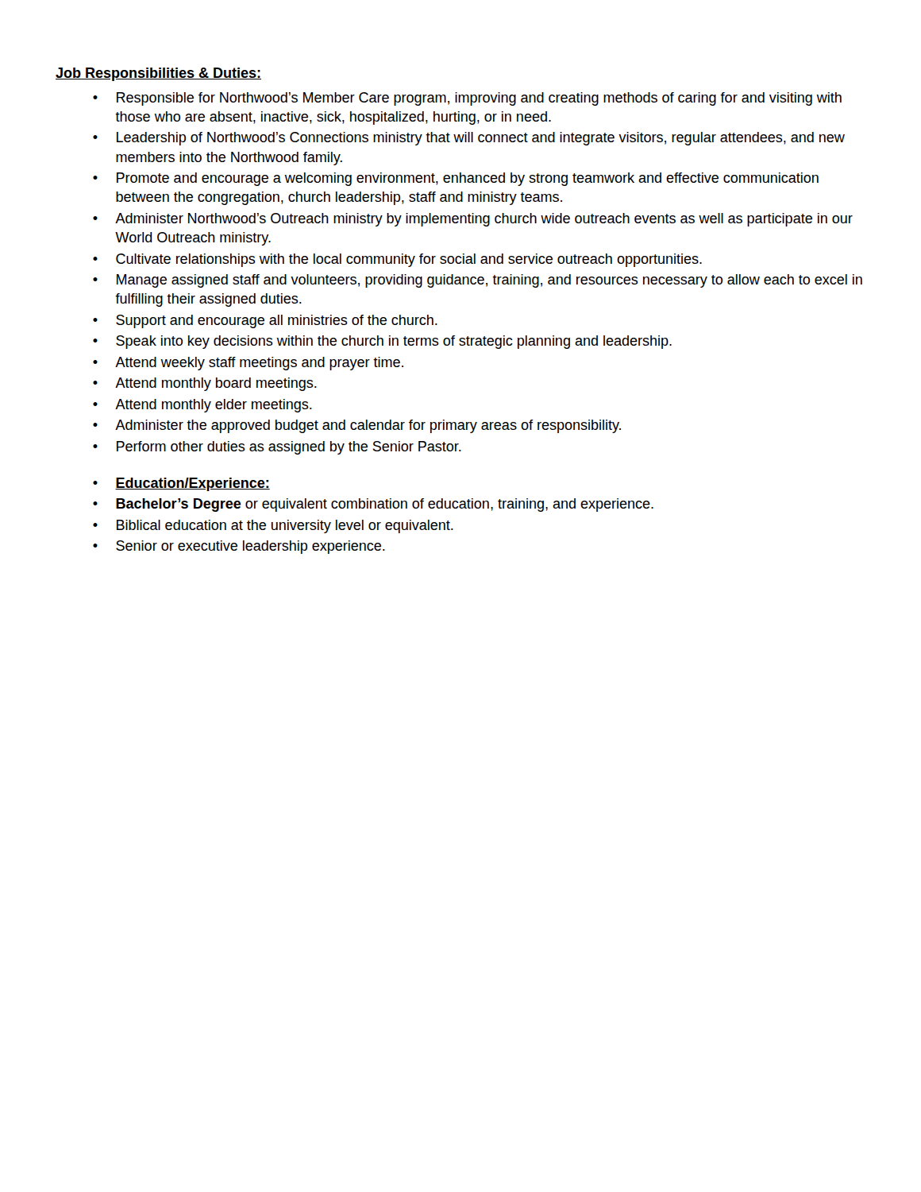Job Responsibilities & Duties:
Responsible for Northwood’s Member Care program, improving and creating methods of caring for and visiting with those who are absent, inactive, sick, hospitalized, hurting, or in need.
Leadership of Northwood’s Connections ministry that will connect and integrate visitors, regular attendees, and new members into the Northwood family.
Promote and encourage a welcoming environment, enhanced by strong teamwork and effective communication between the congregation, church leadership, staff and ministry teams.
Administer Northwood’s Outreach ministry by implementing church wide outreach events as well as participate in our World Outreach ministry.
Cultivate relationships with the local community for social and service outreach opportunities.
Manage assigned staff and volunteers, providing guidance, training, and resources necessary to allow each to excel in fulfilling their assigned duties.
Support and encourage all ministries of the church.
Speak into key decisions within the church in terms of strategic planning and leadership.
Attend weekly staff meetings and prayer time.
Attend monthly board meetings.
Attend monthly elder meetings.
Administer the approved budget and calendar for primary areas of responsibility.
Perform other duties as assigned by the Senior Pastor.
Education/Experience:
Bachelor’s Degree or equivalent combination of education, training, and experience.
Biblical education at the university level or equivalent.
Senior or executive leadership experience.